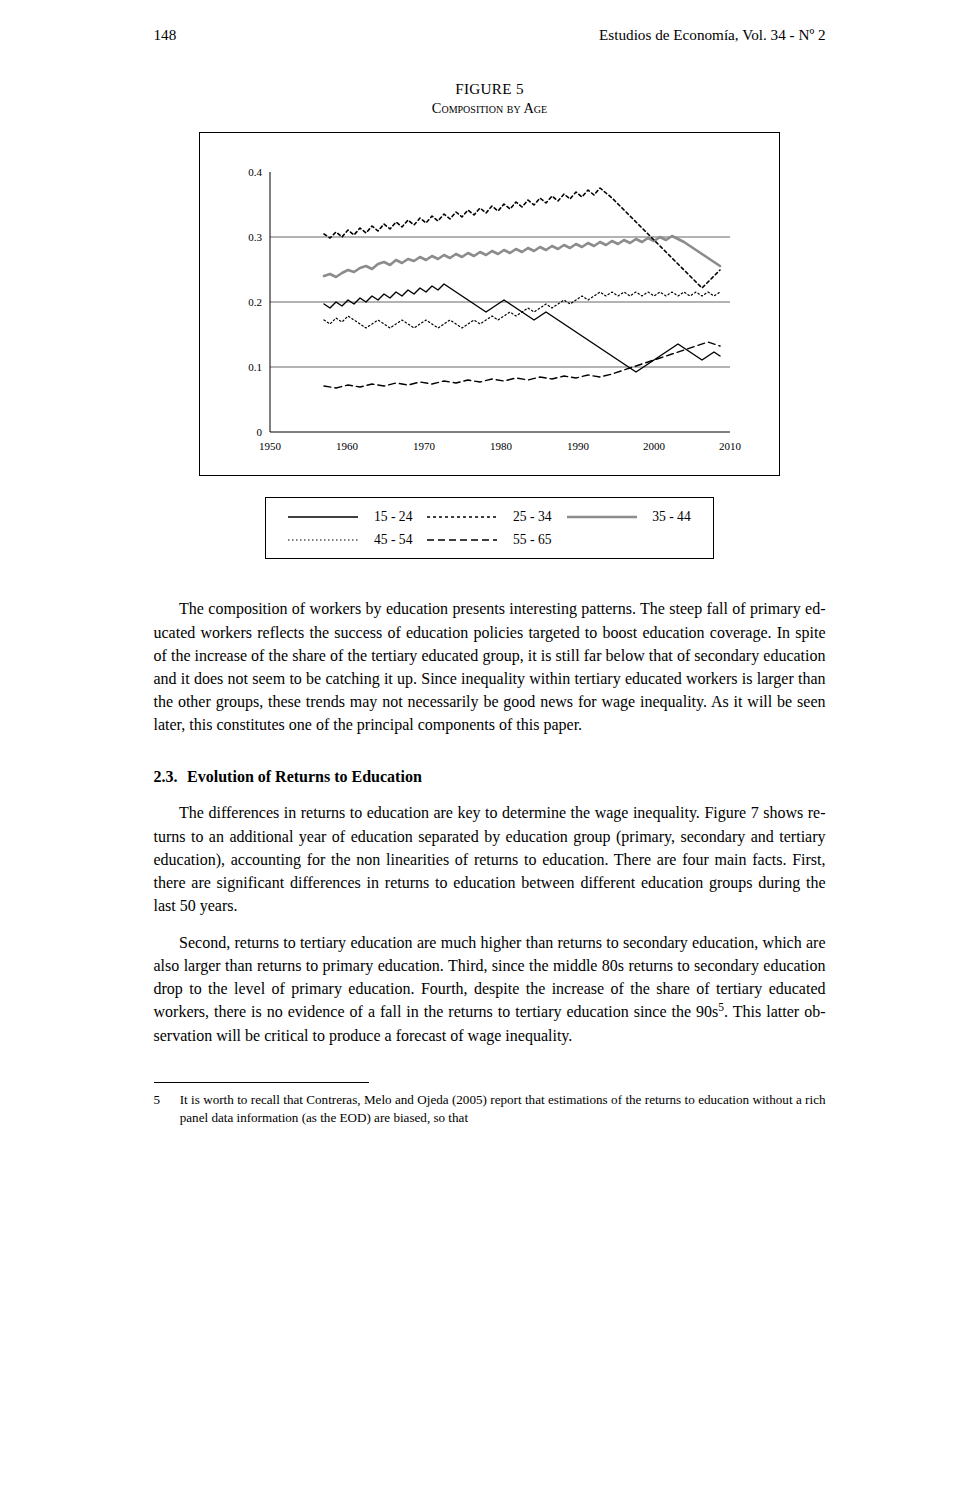148 Estudios de Economía, Vol. 34 - Nº 2
FIGURE 5 Composition by Age
Composition by age, 1957–2008 The 25–34 group rises from about 0.31 to a peak near 0.36 in the early 1990s then falls to about 0.23 by 2008. The 35–44 group stays near 0.24 and rises slightly to about 0.27. The 15–24 group declines from about 0.20 to about 0.12. The 45–54 group rises from about 0.17 to about 0.21. The 55–65 group rises from about 0.07 to about 0.15. 0.4 0.3 0.2 0.1 0 1950 1960 1970 1980 1990 2000 2010
| | 15 - 24 | | 25 - 34 | | 35 - 44 |
| | 45 - 54 | | 55 - 65 | | |
The composition of workers by education presents interesting patterns. The steep fall of primary educated workers reflects the success of education policies targeted to boost education coverage. In spite of the increase of the share of the tertiary educated group, it is still far below that of secondary education and it does not seem to be catching it up. Since inequality within tertiary educated workers is larger than the other groups, these trends may not necessarily be good news for wage inequality. As it will be seen later, this constitutes one of the principal components of this paper.
2.3. Evolution of Returns to Education
The differences in returns to education are key to determine the wage inequality. Figure 7 shows returns to an additional year of education separated by education group (primary, secondary and tertiary education), accounting for the non linearities of returns to education. There are four main facts. First, there are significant differences in returns to education between different education groups during the last 50 years.
Second, returns to tertiary education are much higher than returns to secondary education, which are also larger than returns to primary education. Third, since the middle 80s returns to secondary education drop to the level of primary education. Fourth, despite the increase of the share of tertiary educated workers, there is no evidence of a fall in the returns to tertiary education since the 90s5. This latter ob- servation will be critical to produce a forecast of wage inequality.
5
It is worth to recall that Contreras, Melo and Ojeda (2005) report that estimations of the returns to education without a rich panel data information (as the EOD) are biased, so that